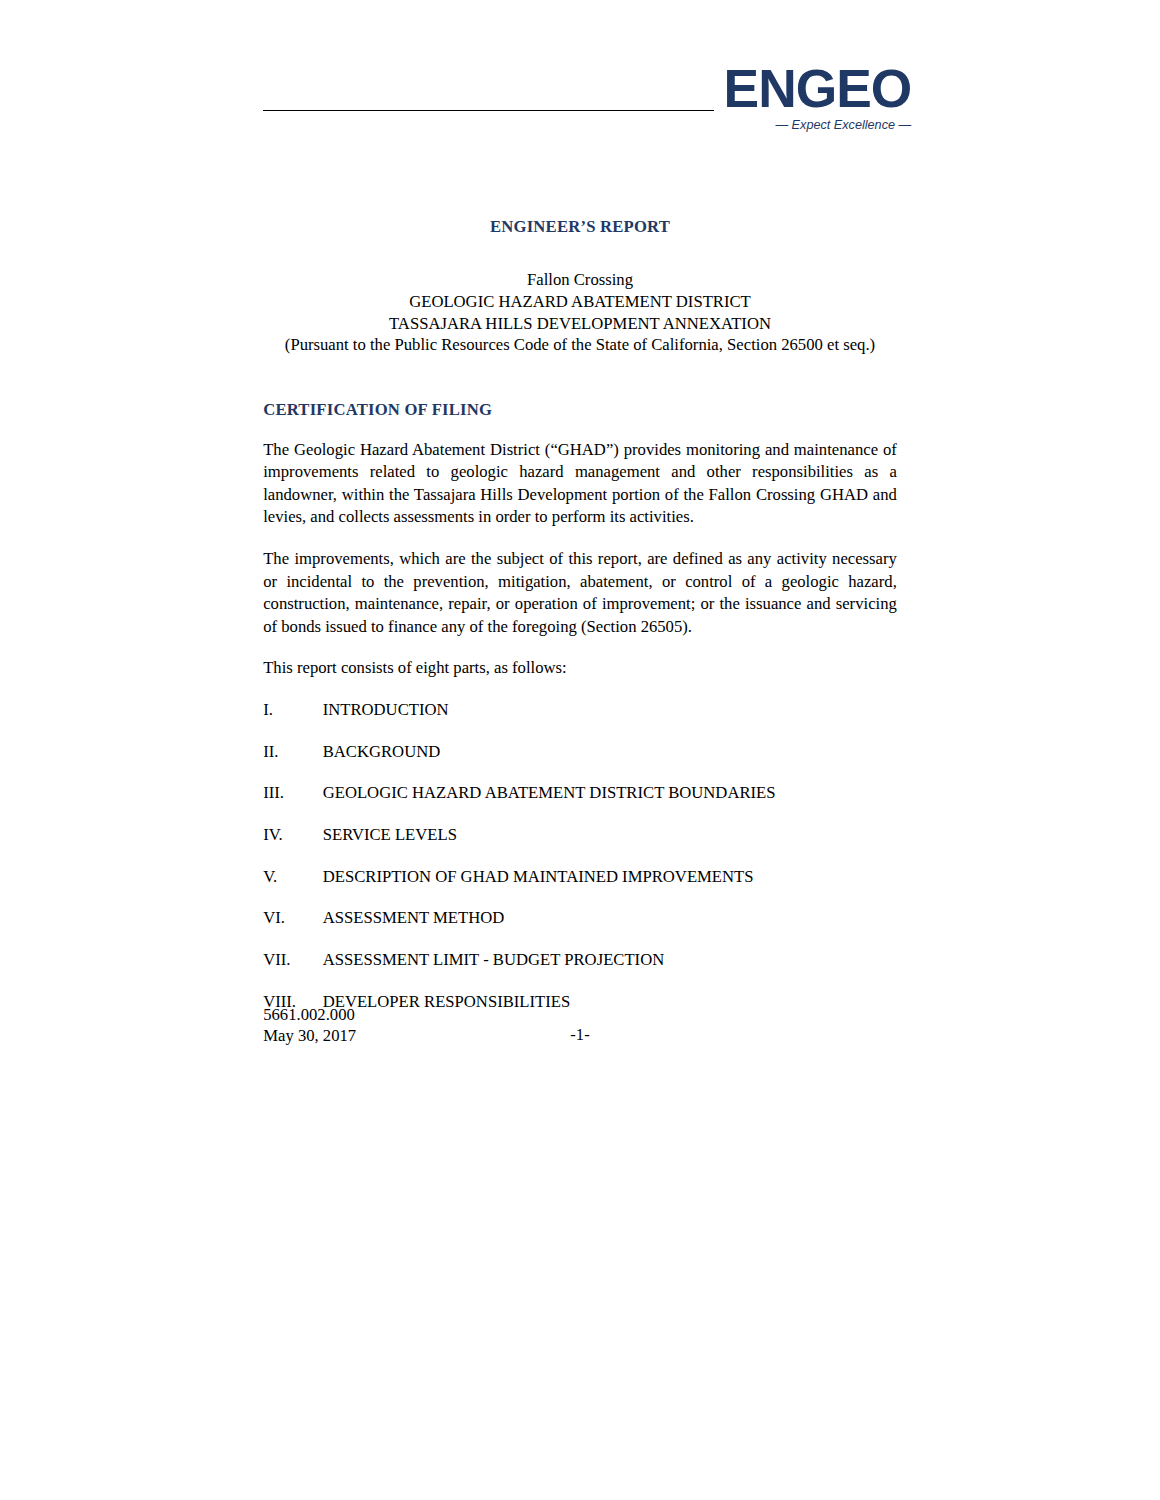ENGEO
— Expect Excellence —
ENGINEER’S REPORT
Fallon Crossing
GEOLOGIC HAZARD ABATEMENT DISTRICT
TASSAJARA HILLS DEVELOPMENT ANNEXATION
(Pursuant to the Public Resources Code of the State of California, Section 26500 et seq.)
CERTIFICATION OF FILING
The Geologic Hazard Abatement District (“GHAD”) provides monitoring and maintenance of improvements related to geologic hazard management and other responsibilities as a landowner, within the Tassajara Hills Development portion of the Fallon Crossing GHAD and levies, and collects assessments in order to perform its activities.
The improvements, which are the subject of this report, are defined as any activity necessary or incidental to the prevention, mitigation, abatement, or control of a geologic hazard, construction, maintenance, repair, or operation of improvement; or the issuance and servicing of bonds issued to finance any of the foregoing (Section 26505).
This report consists of eight parts, as follows:
I. INTRODUCTION
II. BACKGROUND
III. GEOLOGIC HAZARD ABATEMENT DISTRICT BOUNDARIES
IV. SERVICE LEVELS
V. DESCRIPTION OF GHAD MAINTAINED IMPROVEMENTS
VI. ASSESSMENT METHOD
VII. ASSESSMENT LIMIT - BUDGET PROJECTION
VIII. DEVELOPER RESPONSIBILITIES
5661.002.000
May 30, 2017
-1-